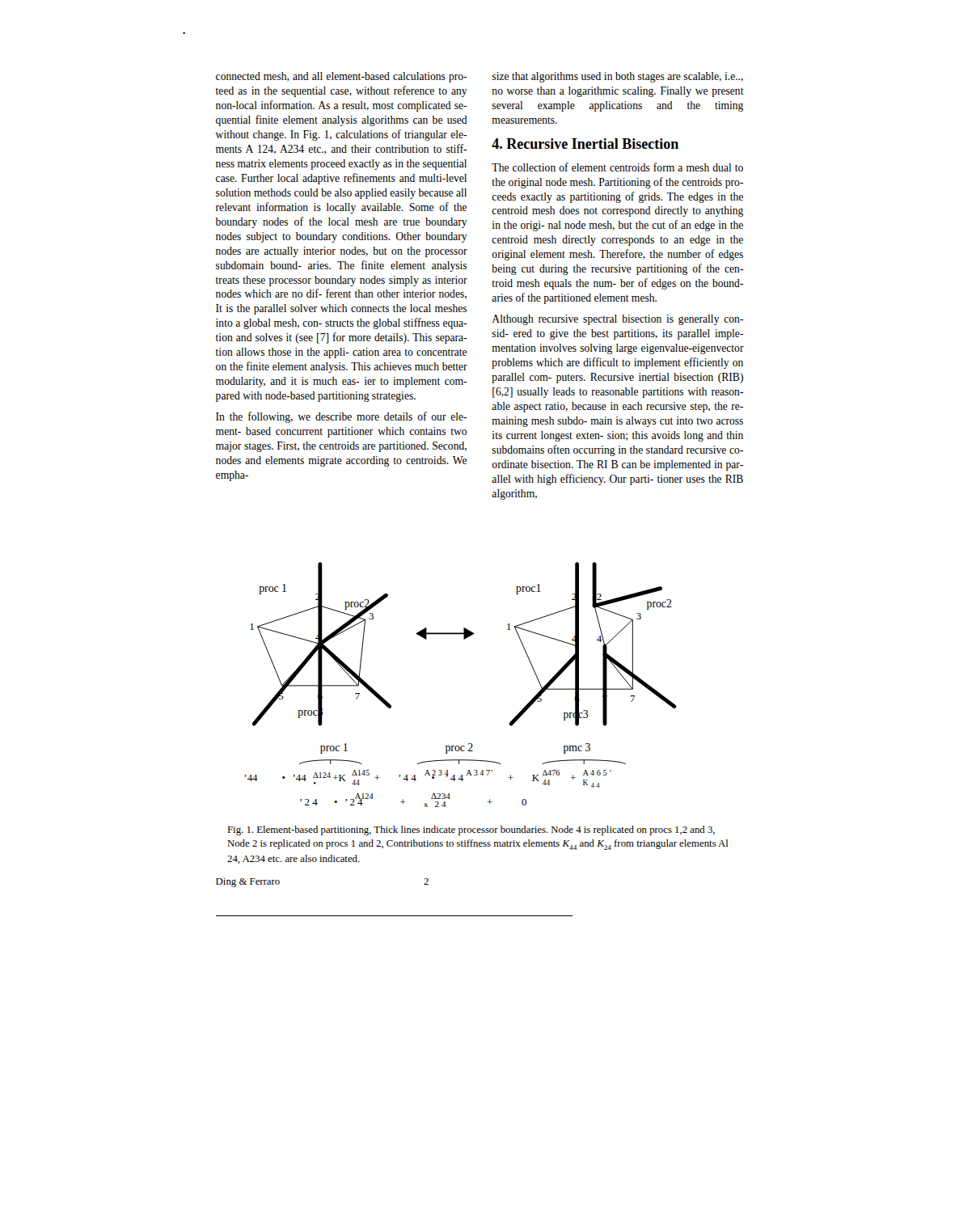.
connected mesh, and all element-based calculations pro- teed as in the sequential case, without reference to any non-local information. As a result, most complicated sequential finite element analysis algorithms can be used without change. In Fig. 1, calculations of triangular ele- ments A 124, A234 etc., and their contribution to stiffness matrix elements proceed exactly as in the sequential case. Further local adaptive refinements and multi-level solution methods could be also applied easily because all relevant information is locally available. Some of the boundary nodes of the local mesh are true boundary nodes subject to boundary conditions. Other boundary nodes are actually interior nodes, but on the processor subdomain bound- aries. The finite element analysis treats these processor boundary nodes simply as interior nodes which are no dif- ferent than other interior nodes, It is the parallel solver which connects the local meshes into a global mesh, con- structs the global stiffness equation and solves it (see [7] for more details). This separation allows those in the appli- cation area to concentrate on the finite element analysis. This achieves much better modularity, and it is much eas- ier to implement compared with node-based partitioning strategies.
In the following, we describe more details of our element- based concurrent partitioner which contains two major stages. First, the centroids are partitioned. Second, nodes and elements migrate according to centroids. We empha-
size that algorithms used in both stages are scalable, i.e.., no worse than a logarithmic scaling. Finally we present several example applications and the timing measurements.
4. Recursive Inertial Bisection
The collection of element centroids form a mesh dual to the original node mesh. Partitioning of the centroids proceeds exactly as partitioning of grids. The edges in the centroid mesh does not correspond directly to anything in the origi- nal node mesh, but the cut of an edge in the centroid mesh directly corresponds to an edge in the original element mesh. Therefore, the number of edges being cut during the recursive partitioning of the centroid mesh equals the num- ber of edges on the boundaries of the partitioned element mesh.
Although recursive spectral bisection is generally consid- ered to give the best partitions, its parallel implementation involves solving large eigenvalue-eigenvector problems which are difficult to implement efficiently on parallel com- puters. Recursive inertial bisection (RIB)[6,2] usually leads to reasonable partitions with reasonable aspect ratio, because in each recursive step, the remaining mesh subdo- main is always cut into two across its current longest exten- sion; this avoids long and thin subdomains often occurring in the standard recursive coordinate bisection. The RI B can be implemented in parallel with high efficiency. Our parti- tioner uses the RIB algorithm,
2 1 4 3 5 6 7 proc 1 proc2 proc3 2 2 1 4 4 3 5 6 7 7 proc1 proc2 proc3 proc 1 proc 2 pmc 3 ’44 • ’44 ∆124 • +K 44 ∆145 + ’ 4 4 A 2 3 4 • ’ 4 4 A 3 4 7’ + K 44 ∆476 + A 4 6 5 ’ K 4 4 ’ 2 4 • ’ 2 4 A124 + ∆234 κ 2 4 + 0
Fig. 1. Element-based partitioning, Thick lines indicate processor boundaries. Node 4 is replicated on procs 1,2 and 3, Node 2 is replicated on procs 1 and 2, Contributions to stiffness matrix elements K44 and K24 from triangular elements Al 24, A234 etc. are also indicated.
Ding & Ferraro
2